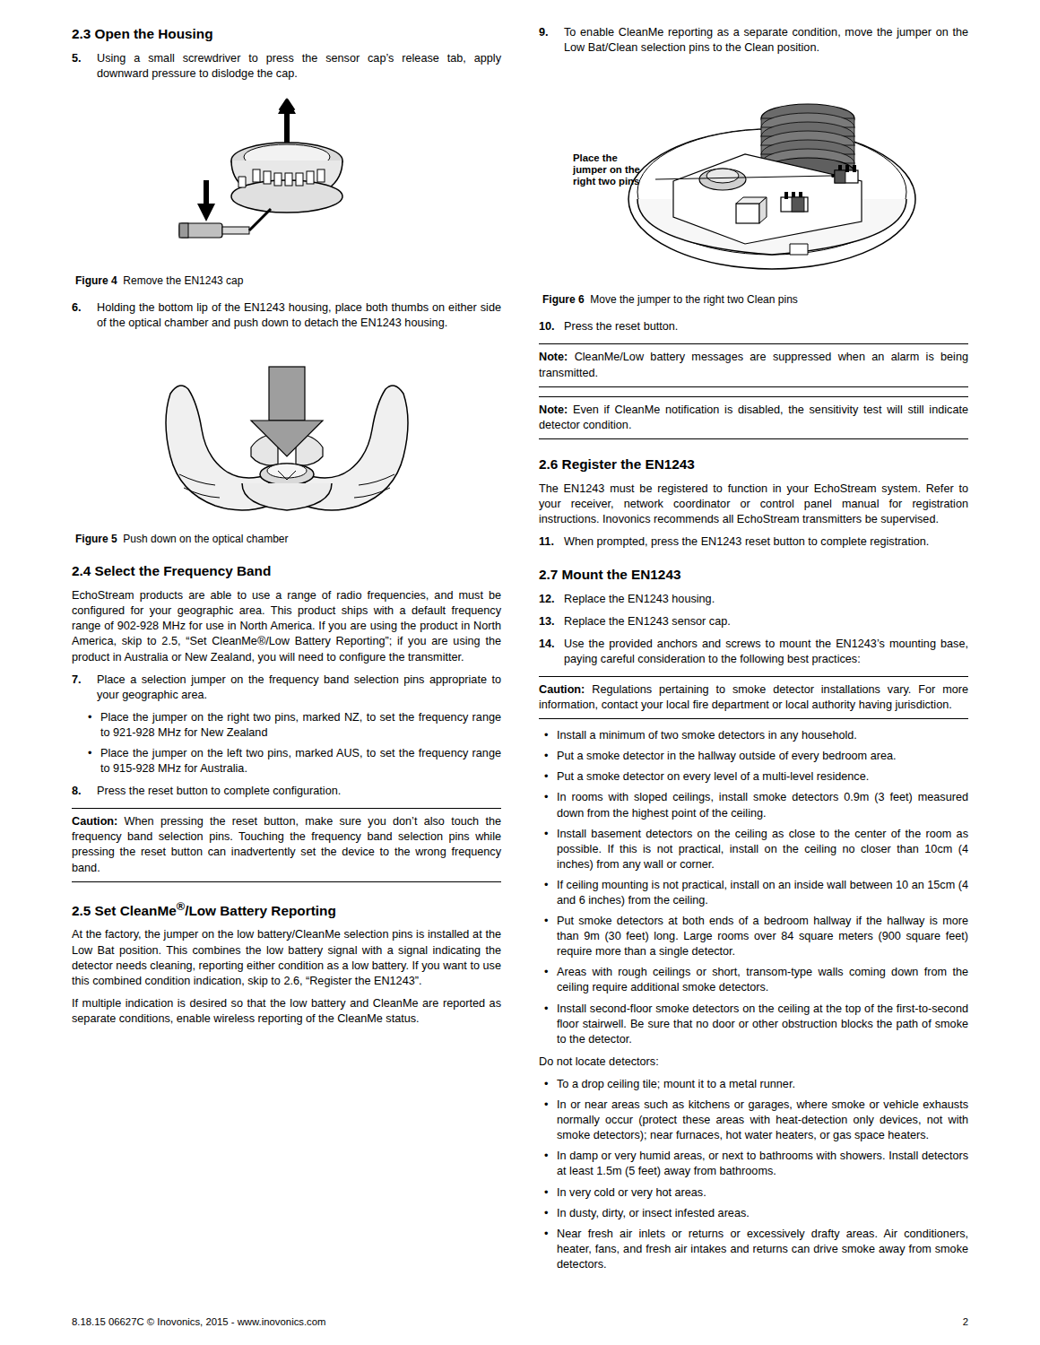2.3 Open the Housing
5.
Using a small screwdriver to press the sensor cap’s release tab, apply downward pressure to dislodge the cap.
Figure 4 Remove the EN1243 cap
6.
Holding the bottom lip of the EN1243 housing, place both thumbs on either side of the optical chamber and push down to detach the EN1243 housing.
Figure 5 Push down on the optical chamber
2.4 Select the Frequency Band
EchoStream products are able to use a range of radio frequencies, and must be configured for your geographic area. This product ships with a default frequency range of 902-928 MHz for use in North America. If you are using the product in North America, skip to 2.5, “Set CleanMe®/Low Battery Reporting”; if you are using the product in Australia or New Zealand, you will need to configure the transmitter.
7.
Place a selection jumper on the frequency band selection pins appropriate to your geographic area.
Place the jumper on the right two pins, marked NZ, to set the frequency range to 921-928 MHz for New Zealand
Place the jumper on the left two pins, marked AUS, to set the frequency range to 915-928 MHz for Australia.
8.
Press the reset button to complete configuration.
Caution: When pressing the reset button, make sure you don’t also touch the frequency band selection pins. Touching the frequency band selection pins while pressing the reset button can inadvertently set the device to the wrong frequency band.
2.5 Set CleanMe®/Low Battery Reporting
At the factory, the jumper on the low battery/CleanMe selection pins is installed at the Low Bat position. This combines the low battery signal with a signal indicating the detector needs cleaning, reporting either condition as a low battery. If you want to use this combined condition indication, skip to 2.6, “Register the EN1243”.
If multiple indication is desired so that the low battery and CleanMe are reported as separate conditions, enable wireless reporting of the CleanMe status.
9.
To enable CleanMe reporting as a separate condition, move the jumper on the Low Bat/Clean selection pins to the Clean position.
Place the jumper on the right two pins
Figure 6 Move the jumper to the right two Clean pins
10.
Press the reset button.
Note: CleanMe/Low battery messages are suppressed when an alarm is being transmitted.
Note: Even if CleanMe notification is disabled, the sensitivity test will still indicate detector condition.
2.6 Register the EN1243
The EN1243 must be registered to function in your EchoStream system. Refer to your receiver, network coordinator or control panel manual for registration instructions. Inovonics recommends all EchoStream transmitters be supervised.
11.
When prompted, press the EN1243 reset button to complete registration.
2.7 Mount the EN1243
12.
Replace the EN1243 housing.
13.
Replace the EN1243 sensor cap.
14.
Use the provided anchors and screws to mount the EN1243’s mounting base, paying careful consideration to the following best practices:
Caution: Regulations pertaining to smoke detector installations vary. For more information, contact your local fire department or local authority having jurisdiction.
Install a minimum of two smoke detectors in any household.
Put a smoke detector in the hallway outside of every bedroom area.
Put a smoke detector on every level of a multi-level residence.
In rooms with sloped ceilings, install smoke detectors 0.9m (3 feet) measured down from the highest point of the ceiling.
Install basement detectors on the ceiling as close to the center of the room as possible. If this is not practical, install on the ceiling no closer than 10cm (4 inches) from any wall or corner.
If ceiling mounting is not practical, install on an inside wall between 10 an 15cm (4 and 6 inches) from the ceiling.
Put smoke detectors at both ends of a bedroom hallway if the hallway is more than 9m (30 feet) long. Large rooms over 84 square meters (900 square feet) require more than a single detector.
Areas with rough ceilings or short, transom-type walls coming down from the ceiling require additional smoke detectors.
Install second-floor smoke detectors on the ceiling at the top of the first-to-second floor stairwell. Be sure that no door or other obstruction blocks the path of smoke to the detector.
Do not locate detectors:
To a drop ceiling tile; mount it to a metal runner.
In or near areas such as kitchens or garages, where smoke or vehicle exhausts normally occur (protect these areas with heat-detection only devices, not with smoke detectors); near furnaces, hot water heaters, or gas space heaters.
In damp or very humid areas, or next to bathrooms with showers. Install detectors at least 1.5m (5 feet) away from bathrooms.
In very cold or very hot areas.
In dusty, dirty, or insect infested areas.
Near fresh air inlets or returns or excessively drafty areas. Air conditioners, heater, fans, and fresh air intakes and returns can drive smoke away from smoke detectors.
8.18.15 06627C © Inovonics, 2015 - www.inovonics.com
2